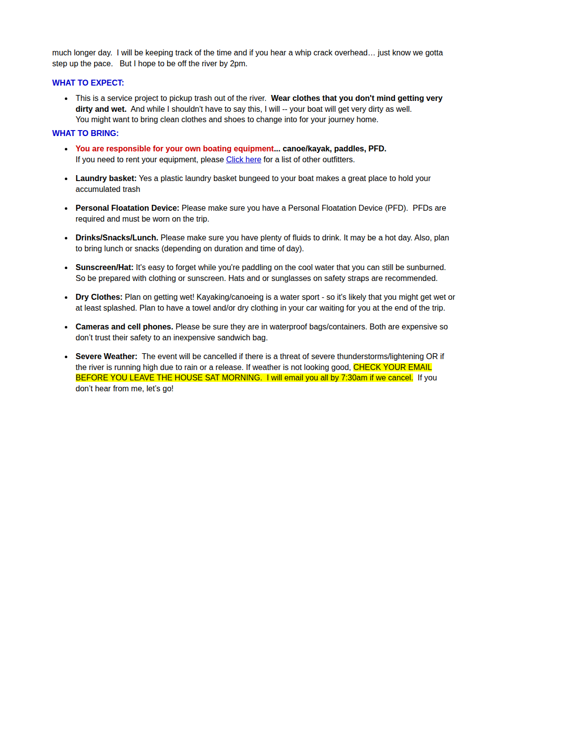much longer day. I will be keeping track of the time and if you hear a whip crack overhead… just know we gotta step up the pace. But I hope to be off the river by 2pm.
WHAT TO EXPECT:
This is a service project to pickup trash out of the river. Wear clothes that you don't mind getting very dirty and wet. And while I shouldn't have to say this, I will -- your boat will get very dirty as well. You might want to bring clean clothes and shoes to change into for your journey home.
WHAT TO BRING:
You are responsible for your own boating equipment... canoe/kayak, paddles, PFD. If you need to rent your equipment, please Click here for a list of other outfitters.
Laundry basket: Yes a plastic laundry basket bungeed to your boat makes a great place to hold your accumulated trash
Personal Floatation Device: Please make sure you have a Personal Floatation Device (PFD). PFDs are required and must be worn on the trip.
Drinks/Snacks/Lunch. Please make sure you have plenty of fluids to drink. It may be a hot day. Also, plan to bring lunch or snacks (depending on duration and time of day).
Sunscreen/Hat: It's easy to forget while you're paddling on the cool water that you can still be sunburned. So be prepared with clothing or sunscreen. Hats and or sunglasses on safety straps are recommended.
Dry Clothes: Plan on getting wet! Kayaking/canoeing is a water sport - so it's likely that you might get wet or at least splashed. Plan to have a towel and/or dry clothing in your car waiting for you at the end of the trip.
Cameras and cell phones. Please be sure they are in waterproof bags/containers. Both are expensive so don’t trust their safety to an inexpensive sandwich bag.
Severe Weather: The event will be cancelled if there is a threat of severe thunderstorms/lightening OR if the river is running high due to rain or a release. If weather is not looking good, CHECK YOUR EMAIL BEFORE YOU LEAVE THE HOUSE SAT MORNING. I will email you all by 7:30am if we cancel. If you don’t hear from me, let’s go!